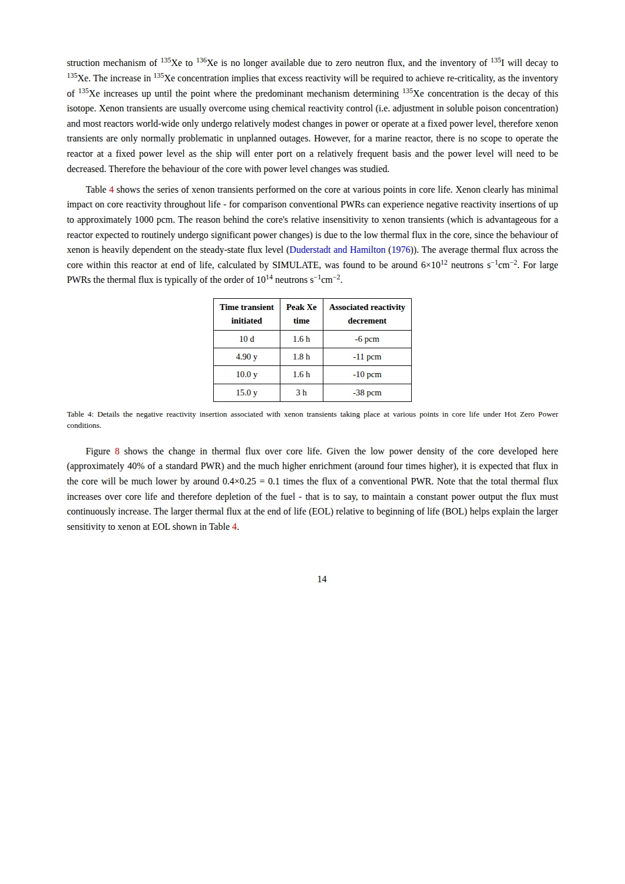struction mechanism of 135Xe to 136Xe is no longer available due to zero neutron flux, and the inventory of 135I will decay to 135Xe. The increase in 135Xe concentration implies that excess reactivity will be required to achieve re-criticality, as the inventory of 135Xe increases up until the point where the predominant mechanism determining 135Xe concentration is the decay of this isotope. Xenon transients are usually overcome using chemical reactivity control (i.e. adjustment in soluble poison concentration) and most reactors world-wide only undergo relatively modest changes in power or operate at a fixed power level, therefore xenon transients are only normally problematic in unplanned outages. However, for a marine reactor, there is no scope to operate the reactor at a fixed power level as the ship will enter port on a relatively frequent basis and the power level will need to be decreased. Therefore the behaviour of the core with power level changes was studied.
Table 4 shows the series of xenon transients performed on the core at various points in core life. Xenon clearly has minimal impact on core reactivity throughout life - for comparison conventional PWRs can experience negative reactivity insertions of up to approximately 1000 pcm. The reason behind the core's relative insensitivity to xenon transients (which is advantageous for a reactor expected to routinely undergo significant power changes) is due to the low thermal flux in the core, since the behaviour of xenon is heavily dependent on the steady-state flux level (Duderstadt and Hamilton (1976)). The average thermal flux across the core within this reactor at end of life, calculated by SIMULATE, was found to be around 6×1012 neutrons s−1cm−2. For large PWRs the thermal flux is typically of the order of 1014 neutrons s−1cm−2.
| Time transient initiated | Peak Xe time | Associated reactivity decrement |
| --- | --- | --- |
| 10 d | 1.6 h | -6 pcm |
| 4.90 y | 1.8 h | -11 pcm |
| 10.0 y | 1.6 h | -10 pcm |
| 15.0 y | 3 h | -38 pcm |
Table 4: Details the negative reactivity insertion associated with xenon transients taking place at various points in core life under Hot Zero Power conditions.
Figure 8 shows the change in thermal flux over core life. Given the low power density of the core developed here (approximately 40% of a standard PWR) and the much higher enrichment (around four times higher), it is expected that flux in the core will be much lower by around 0.4×0.25 = 0.1 times the flux of a conventional PWR. Note that the total thermal flux increases over core life and therefore depletion of the fuel - that is to say, to maintain a constant power output the flux must continuously increase. The larger thermal flux at the end of life (EOL) relative to beginning of life (BOL) helps explain the larger sensitivity to xenon at EOL shown in Table 4.
14